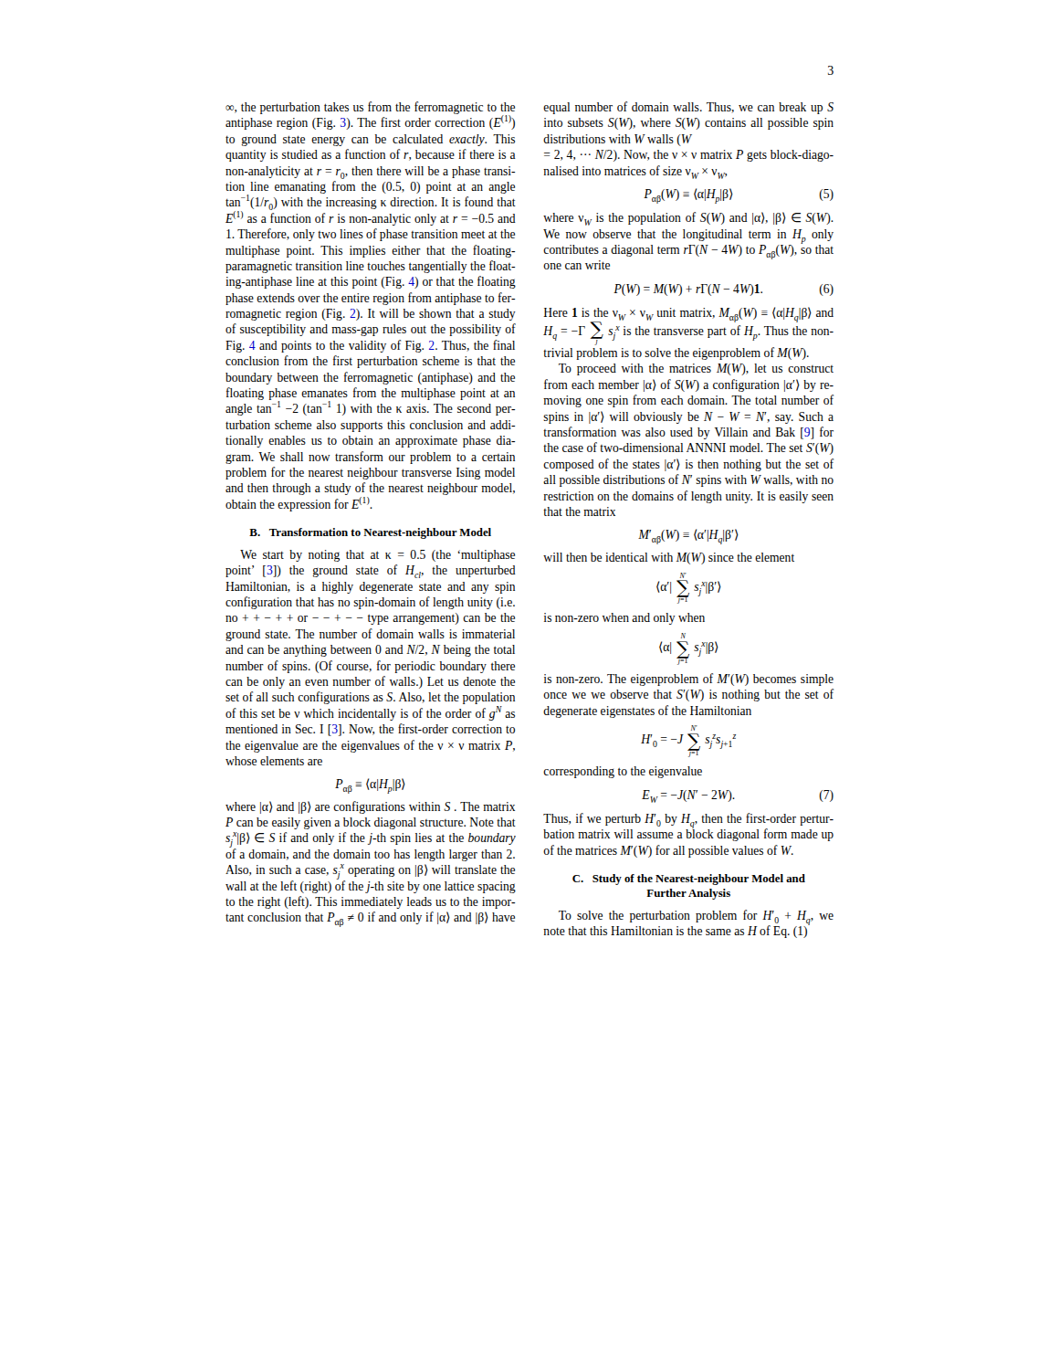3
∞, the perturbation takes us from the ferromagnetic to the antiphase region (Fig. 3). The first order correction (E(1)) to ground state energy can be calculated exactly. This quantity is studied as a function of r, because if there is a non-analyticity at r = r0, then there will be a phase transition line emanating from the (0.5, 0) point at an angle tan−1(1/r0) with the increasing κ direction. It is found that E(1) as a function of r is non-analytic only at r = −0.5 and 1. Therefore, only two lines of phase transition meet at the multiphase point. This implies either that the floating-paramagnetic transition line touches tangentially the floating-antiphase line at this point (Fig. 4) or that the floating phase extends over the entire region from antiphase to ferromagnetic region (Fig. 2). It will be shown that a study of susceptibility and mass-gap rules out the possibility of Fig. 4 and points to the validity of Fig. 2. Thus, the final conclusion from the first perturbation scheme is that the boundary between the ferromagnetic (antiphase) and the floating phase emanates from the multiphase point at an angle tan−1 −2 (tan−1 1) with the κ axis. The second perturbation scheme also supports this conclusion and additionally enables us to obtain an approximate phase diagram. We shall now transform our problem to a certain problem for the nearest neighbour transverse Ising model and then through a study of the nearest neighbour model, obtain the expression for E(1).
B. Transformation to Nearest-neighbour Model
We start by noting that at κ = 0.5 (the ‘multiphase point’ [3]) the ground state of Hcl, the unperturbed Hamiltonian, is a highly degenerate state and any spin configuration that has no spin-domain of length unity (i.e. no + + − + + or − − + − − type arrangement) can be the ground state. The number of domain walls is immaterial and can be anything between 0 and N/2, N being the total number of spins. (Of course, for periodic boundary there can be only an even number of walls.) Let us denote the set of all such configurations as S. Also, let the population of this set be ν which incidentally is of the order of gN as mentioned in Sec. I [3]. Now, the first-order correction to the eigenvalue are the eigenvalues of the ν × ν matrix P, whose elements are
Pαβ ≡ ⟨α|Hp|β⟩
where |α⟩ and |β⟩ are configurations within S . The matrix P can be easily given a block diagonal structure. Note that sjx|β⟩ ∈ S if and only if the j-th spin lies at the boundary of a domain, and the domain too has length larger than 2. Also, in such a case, sjx operating on |β⟩ will translate the wall at the left (right) of the j-th site by one lattice spacing to the right (left). This immediately leads us to the important conclusion that Pαβ ≠ 0 if and only if |α⟩ and |β⟩ have equal number of domain walls. Thus, we can break up S into subsets S(W), where S(W) contains all possible spin distributions with W walls (W
= 2, 4, ··· N/2). Now, the ν × ν matrix P gets block-diagonalised into matrices of size νW × νW,
Pαβ(W) ≡ ⟨α|Hp|β⟩(5)
where νW is the population of S(W) and |α⟩, |β⟩ ∈ S(W). We now observe that the longitudinal term in Hp only contributes a diagonal term r Γ(N − 4W) to Pαβ(W), so that one can write
P(W) = M(W) + r Γ(N − 4W)1.(6)
Here 1 is the νW × νW unit matrix, Mαβ(W) ≡ ⟨α|Hq|β⟩ and Hq = −Γ ∑j sjx is the transverse part of Hp. Thus the non-trivial problem is to solve the eigenproblem of M(W).
To proceed with the matrices M(W), let us construct from each member |α⟩ of S(W) a configuration |α′⟩ by removing one spin from each domain. The total number of spins in |α′⟩ will obviously be N − W = N′, say. Such a transformation was also used by Villain and Bak [9] for the case of two-dimensional ANNNI model. The set S′(W) composed of the states |α′⟩ is then nothing but the set of all possible distributions of N′ spins with W walls, with no restriction on the domains of length unity. It is easily seen that the matrix
M′αβ(W) ≡ ⟨α′|Hq|β′⟩
will then be identical with M(W) since the element
⟨α′| N′∑j=1 sjx|β′⟩
is non-zero when and only when
⟨α| N∑j=1 sjx|β⟩
is non-zero. The eigenproblem of M′(W) becomes simple once we we observe that S′(W) is nothing but the set of degenerate eigenstates of the Hamiltonian
H′0 = −J N′∑j=1 sjzsj+1z
corresponding to the eigenvalue
EW = −J(N′ − 2W).(7)
Thus, if we perturb H′0 by Hq, then the first-order perturbation matrix will assume a block diagonal form made up of the matrices M′(W) for all possible values of W.
C. Study of the Nearest-neighbour Model and
Further Analysis
To solve the perturbation problem for H′0 + Hq, we note that this Hamiltonian is the same as H of Eq. (1)